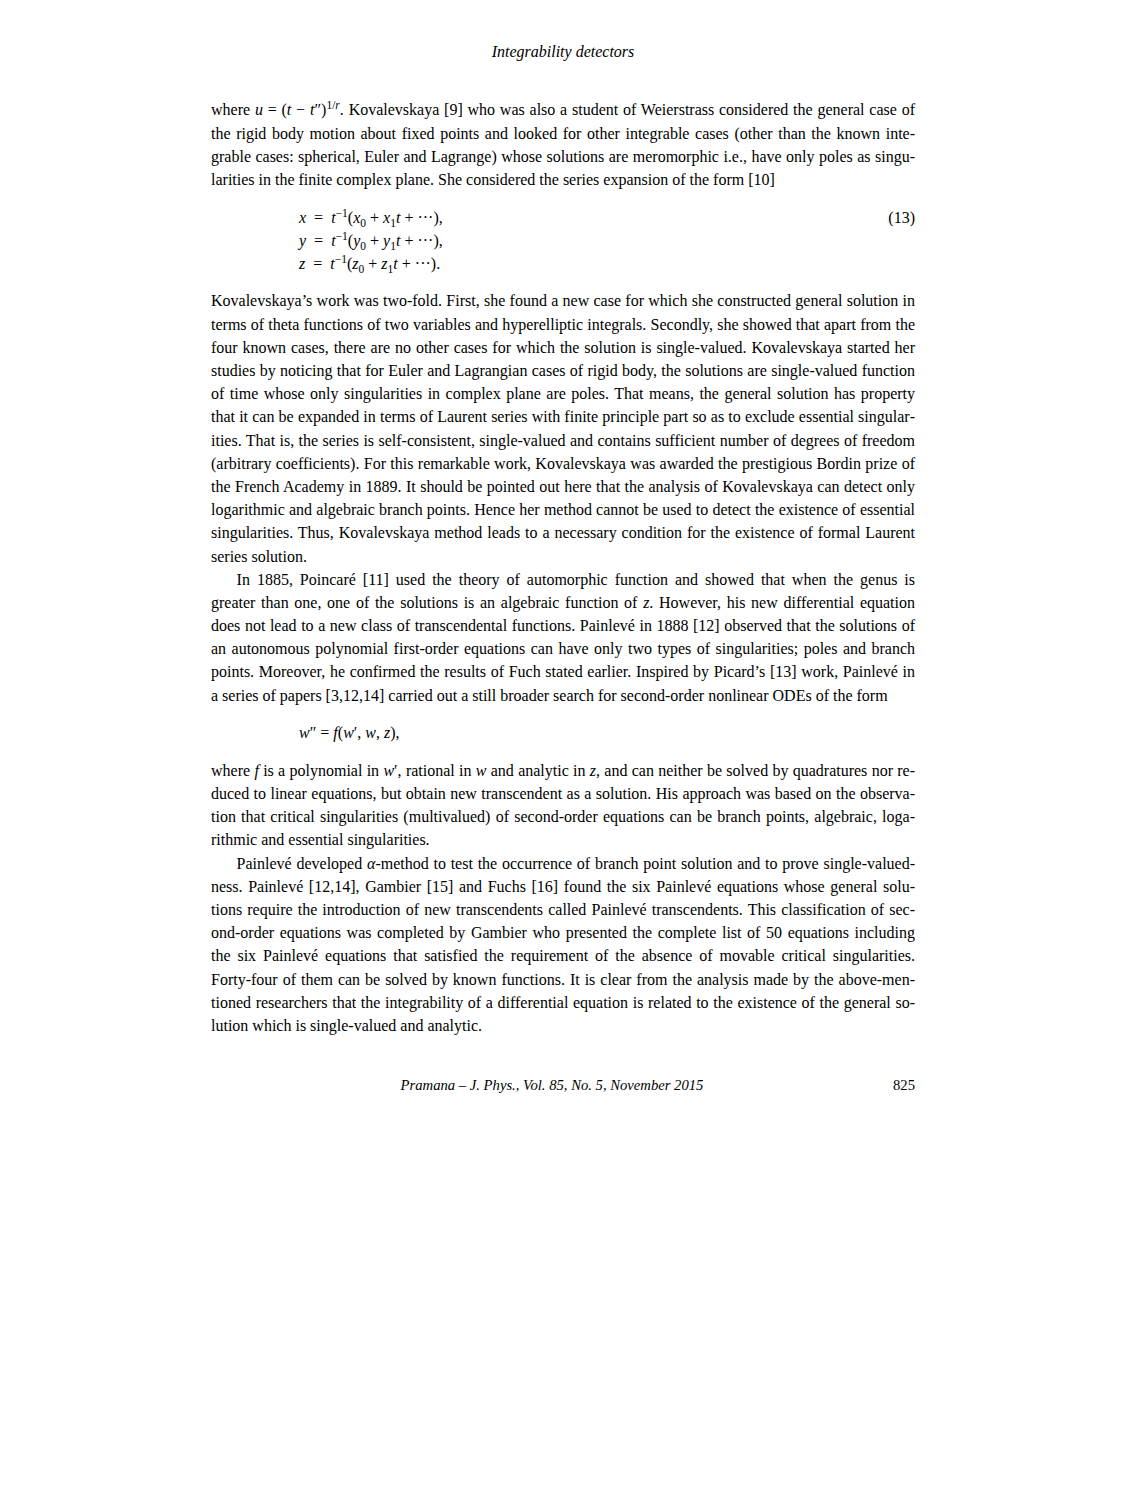Integrability detectors
where u = (t − t″)1/r. Kovalevskaya [9] who was also a student of Weierstrass considered the general case of the rigid body motion about fixed points and looked for other integrable cases (other than the known integrable cases: spherical, Euler and Lagrange) whose solutions are meromorphic i.e., have only poles as singularities in the finite complex plane. She considered the series expansion of the form [10]
(13)
x = t−1(x0 + x1t + ···), y = t−1(y0 + y1t + ···), z = t−1(z0 + z1t + ···).
Kovalevskaya’s work was two-fold. First, she found a new case for which she constructed general solution in terms of theta functions of two variables and hyperelliptic integrals. Secondly, she showed that apart from the four known cases, there are no other cases for which the solution is single-valued. Kovalevskaya started her studies by noticing that for Euler and Lagrangian cases of rigid body, the solutions are single-valued function of time whose only singularities in complex plane are poles. That means, the general solution has property that it can be expanded in terms of Laurent series with finite principle part so as to exclude essential singularities. That is, the series is self-consistent, single-valued and contains sufficient number of degrees of freedom (arbitrary coefficients). For this remarkable work, Kovalevskaya was awarded the prestigious Bordin prize of the French Academy in 1889. It should be pointed out here that the analysis of Kovalevskaya can detect only logarithmic and algebraic branch points. Hence her method cannot be used to detect the existence of essential singularities. Thus, Kovalevskaya method leads to a necessary condition for the existence of formal Laurent series solution.
In 1885, Poincaré [11] used the theory of automorphic function and showed that when the genus is greater than one, one of the solutions is an algebraic function of z. However, his new differential equation does not lead to a new class of transcendental functions. Painlevé in 1888 [12] observed that the solutions of an autonomous polynomial first-order equations can have only two types of singularities; poles and branch points. Moreover, he confirmed the results of Fuch stated earlier. Inspired by Picard’s [13] work, Painlevé in a series of papers [3,12,14] carried out a still broader search for second-order nonlinear ODEs of the form
w″ = f(w′, w, z),
where f is a polynomial in w′, rational in w and analytic in z, and can neither be solved by quadratures nor reduced to linear equations, but obtain new transcendent as a solution. His approach was based on the observation that critical singularities (multivalued) of second-order equations can be branch points, algebraic, logarithmic and essential singularities.
Painlevé developed α-method to test the occurrence of branch point solution and to prove single-valuedness. Painlevé [12,14], Gambier [15] and Fuchs [16] found the six Painlevé equations whose general solutions require the introduction of new transcendents called Painlevé transcendents. This classification of second-order equations was completed by Gambier who presented the complete list of 50 equations including the six Painlevé equations that satisfied the requirement of the absence of movable critical singularities. Forty-four of them can be solved by known functions. It is clear from the analysis made by the above-mentioned researchers that the integrability of a differential equation is related to the existence of the general solution which is single-valued and analytic.
Pramana – J. Phys., Vol. 85, No. 5, November 2015 825